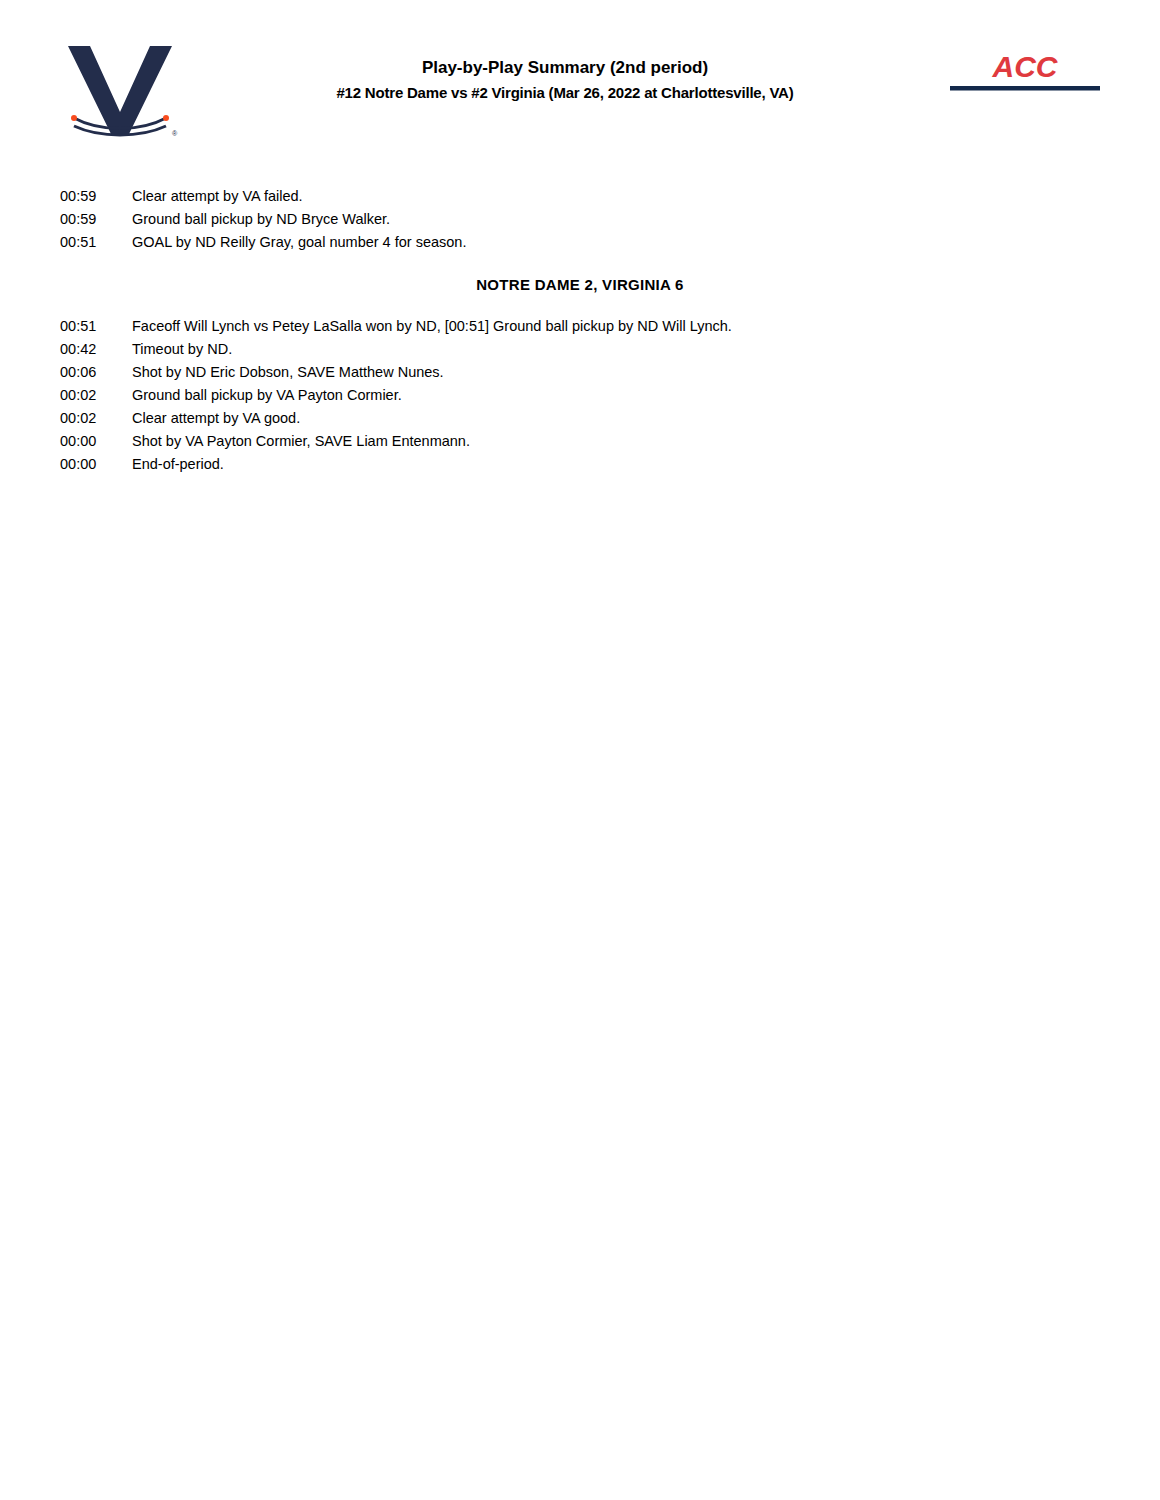®
Play-by-Play Summary (2nd period)
#12 Notre Dame vs #2 Virginia (Mar 26, 2022 at Charlottesville, VA)
ACC
| 00:59 | Clear attempt by VA failed. |
| 00:59 | Ground ball pickup by ND Bryce Walker. |
| 00:51 | GOAL by ND Reilly Gray, goal number 4 for season. |
NOTRE DAME 2, VIRGINIA 6
| 00:51 | Faceoff Will Lynch vs Petey LaSalla won by ND, [00:51] Ground ball pickup by ND Will Lynch. |
| 00:42 | Timeout by ND. |
| 00:06 | Shot by ND Eric Dobson, SAVE Matthew Nunes. |
| 00:02 | Ground ball pickup by VA Payton Cormier. |
| 00:02 | Clear attempt by VA good. |
| 00:00 | Shot by VA Payton Cormier, SAVE Liam Entenmann. |
| 00:00 | End-of-period. |